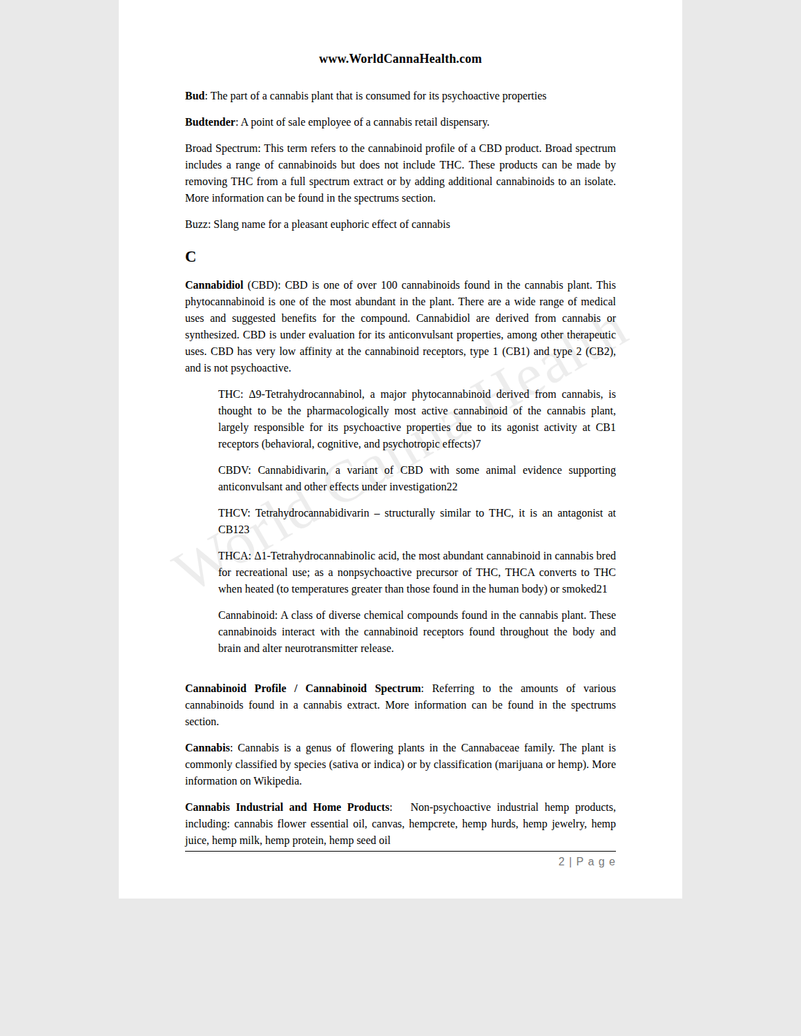World Canna Health
www.WorldCannaHealth.com
Bud: The part of a cannabis plant that is consumed for its psychoactive properties
Budtender: A point of sale employee of a cannabis retail dispensary.
Broad Spectrum: This term refers to the cannabinoid profile of a CBD product. Broad spectrum includes a range of cannabinoids but does not include THC. These products can be made by removing THC from a full spectrum extract or by adding additional cannabinoids to an isolate. More information can be found in the spectrums section.
Buzz: Slang name for a pleasant euphoric effect of cannabis
C
Cannabidiol (CBD): CBD is one of over 100 cannabinoids found in the cannabis plant. This phytocannabinoid is one of the most abundant in the plant. There are a wide range of medical uses and suggested benefits for the compound. Cannabidiol are derived from cannabis or synthesized. CBD is under evaluation for its anticonvulsant properties, among other therapeutic uses. CBD has very low affinity at the cannabinoid receptors, type 1 (CB1) and type 2 (CB2), and is not psychoactive.
THC: Δ9-Tetrahydrocannabinol, a major phytocannabinoid derived from cannabis, is thought to be the pharmacologically most active cannabinoid of the cannabis plant, largely responsible for its psychoactive properties due to its agonist activity at CB1 receptors (behavioral, cognitive, and psychotropic effects)7
CBDV: Cannabidivarin, a variant of CBD with some animal evidence supporting anticonvulsant and other effects under investigation22
THCV: Tetrahydrocannabidivarin – structurally similar to THC, it is an antagonist at CB123
THCA: Δ1-Tetrahydrocannabinolic acid, the most abundant cannabinoid in cannabis bred for recreational use; as a nonpsychoactive precursor of THC, THCA converts to THC when heated (to temperatures greater than those found in the human body) or smoked21
Cannabinoid: A class of diverse chemical compounds found in the cannabis plant. These cannabinoids interact with the cannabinoid receptors found throughout the body and brain and alter neurotransmitter release.
Cannabinoid Profile / Cannabinoid Spectrum: Referring to the amounts of various cannabinoids found in a cannabis extract. More information can be found in the spectrums section.
Cannabis: Cannabis is a genus of flowering plants in the Cannabaceae family. The plant is commonly classified by species (sativa or indica) or by classification (marijuana or hemp). More information on Wikipedia.
Cannabis Industrial and Home Products: Non-psychoactive industrial hemp products, including: cannabis flower essential oil, canvas, hempcrete, hemp hurds, hemp jewelry, hemp juice, hemp milk, hemp protein, hemp seed oil
2 | P a g e